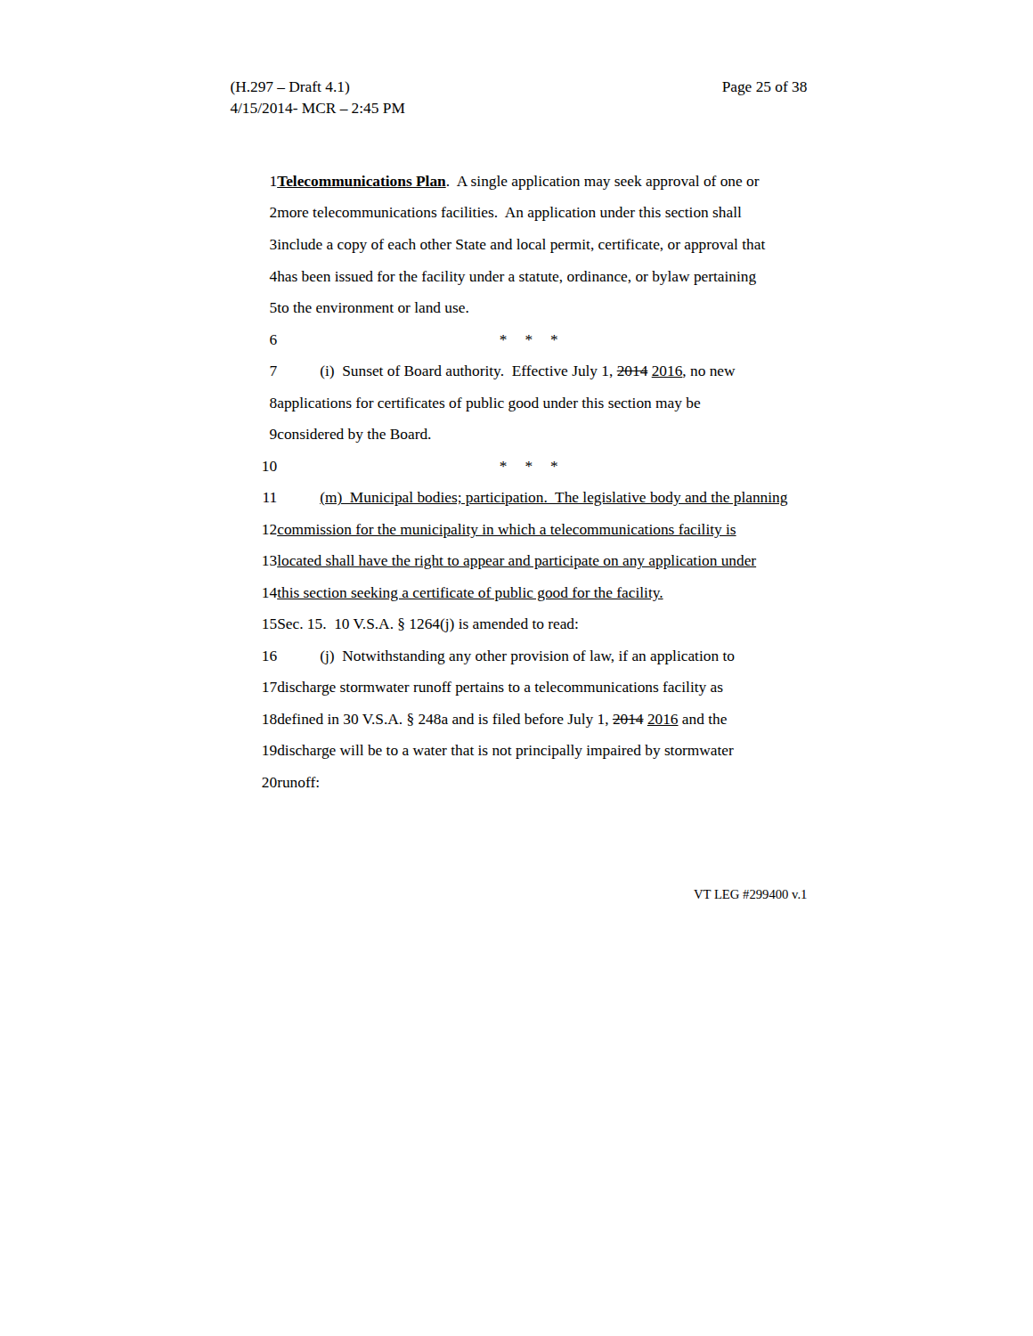(H.297 – Draft 4.1)
4/15/2014- MCR – 2:45 PM
Page 25 of 38
| 1 | Telecommunications Plan . A single application may seek approval of one or |
| 2 | more telecommunications facilities. An application under this section shall |
| 3 | include a copy of each other State and local permit, certificate, or approval that |
| 4 | has been issued for the facility under a statute, ordinance, or bylaw pertaining |
| 5 | to the environment or land use. |
| 6 | * * * |
| 7 | (i) Sunset of Board authority. Effective July 1, 2014 2016 , no new |
| 8 | applications for certificates of public good under this section may be |
| 9 | considered by the Board. |
| 10 | * * * |
| 11 | (m) Municipal bodies; participation. The legislative body and the planning |
| 12 | commission for the municipality in which a telecommunications facility is |
| 13 | located shall have the right to appear and participate on any application under |
| 14 | this section seeking a certificate of public good for the facility. |
| 15 | Sec. 15. 10 V.S.A. § 1264(j) is amended to read: |
| 16 | (j) Notwithstanding any other provision of law, if an application to |
| 17 | discharge stormwater runoff pertains to a telecommunications facility as |
| 18 | defined in 30 V.S.A. § 248a and is filed before July 1, 2014 2016 and the |
| 19 | discharge will be to a water that is not principally impaired by stormwater |
| 20 | runoff: |
VT LEG #299400 v.1